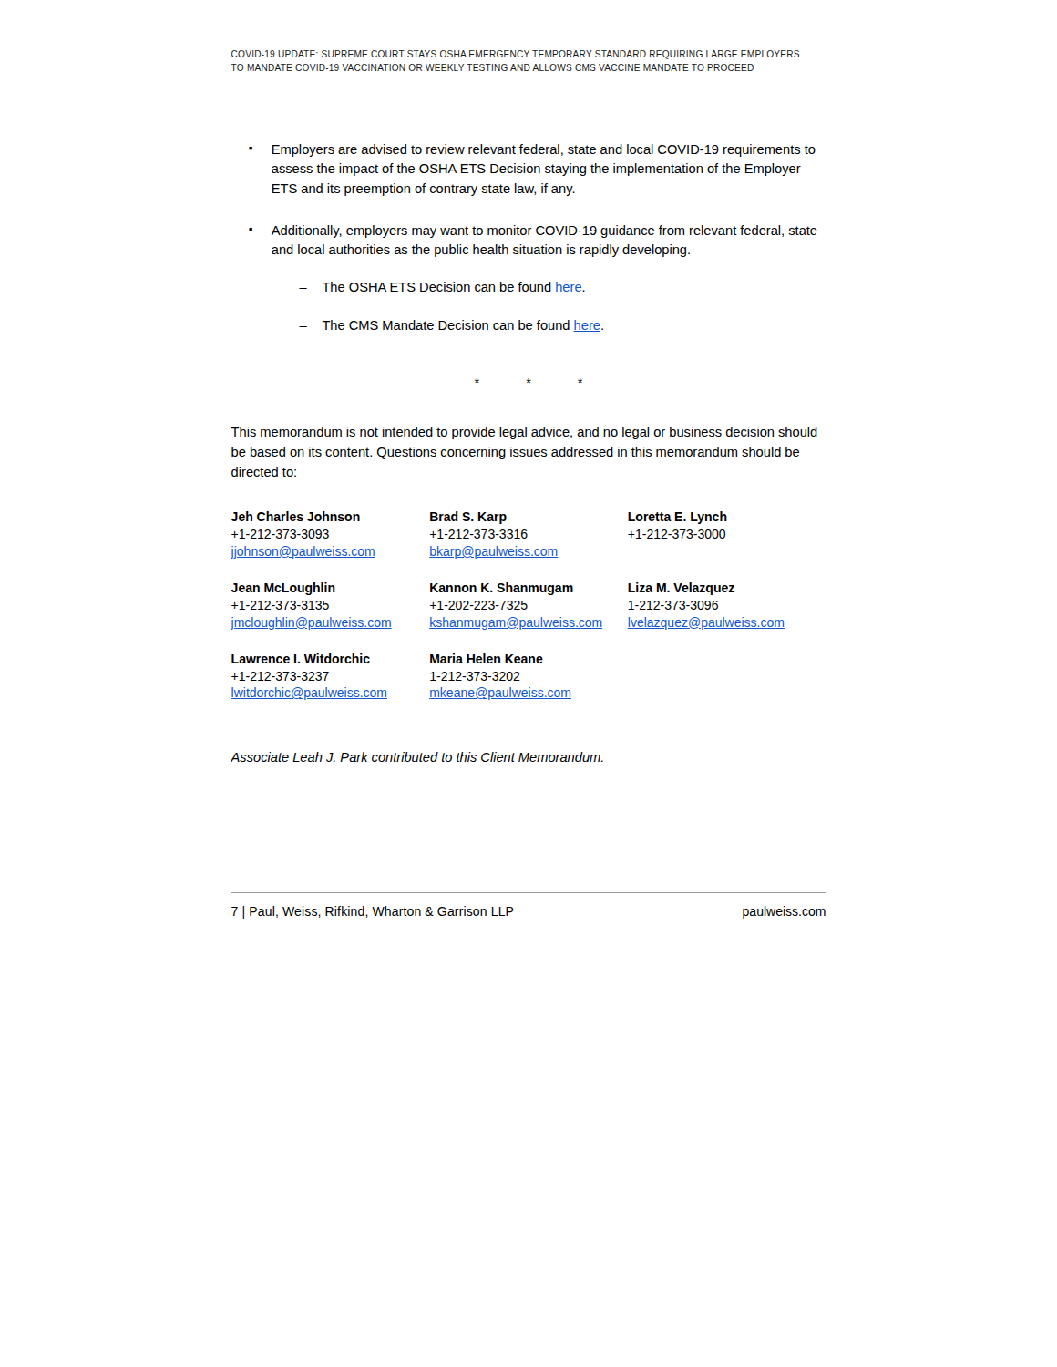COVID-19 Update: Supreme Court Stays OSHA Emergency Temporary Standard Requiring Large Employers to Mandate COVID-19 Vaccination or Weekly Testing and Allows CMS Vaccine Mandate to Proceed
Employers are advised to review relevant federal, state and local COVID-19 requirements to assess the impact of the OSHA ETS Decision staying the implementation of the Employer ETS and its preemption of contrary state law, if any.
Additionally, employers may want to monitor COVID-19 guidance from relevant federal, state and local authorities as the public health situation is rapidly developing.
The OSHA ETS Decision can be found here.
The CMS Mandate Decision can be found here.
* * *
This memorandum is not intended to provide legal advice, and no legal or business decision should be based on its content. Questions concerning issues addressed in this memorandum should be directed to:
| Jeh Charles Johnson +1-212-373-3093 jjohnson@paulweiss.com | Brad S. Karp +1-212-373-3316 bkarp@paulweiss.com | Loretta E. Lynch +1-212-373-3000 |
| Jean McLoughlin +1-212-373-3135 jmcloughlin@paulweiss.com | Kannon K. Shanmugam +1-202-223-7325 kshanmugam@paulweiss.com | Liza M. Velazquez 1-212-373-3096 lvelazquez@paulweiss.com |
| Lawrence I. Witdorchic +1-212-373-3237 lwitdorchic@paulweiss.com | Maria Helen Keane 1-212-373-3202 mkeane@paulweiss.com | |
Associate Leah J. Park contributed to this Client Memorandum.
7 | Paul, Weiss, Rifkind, Wharton & Garrison LLP
paulweiss.com